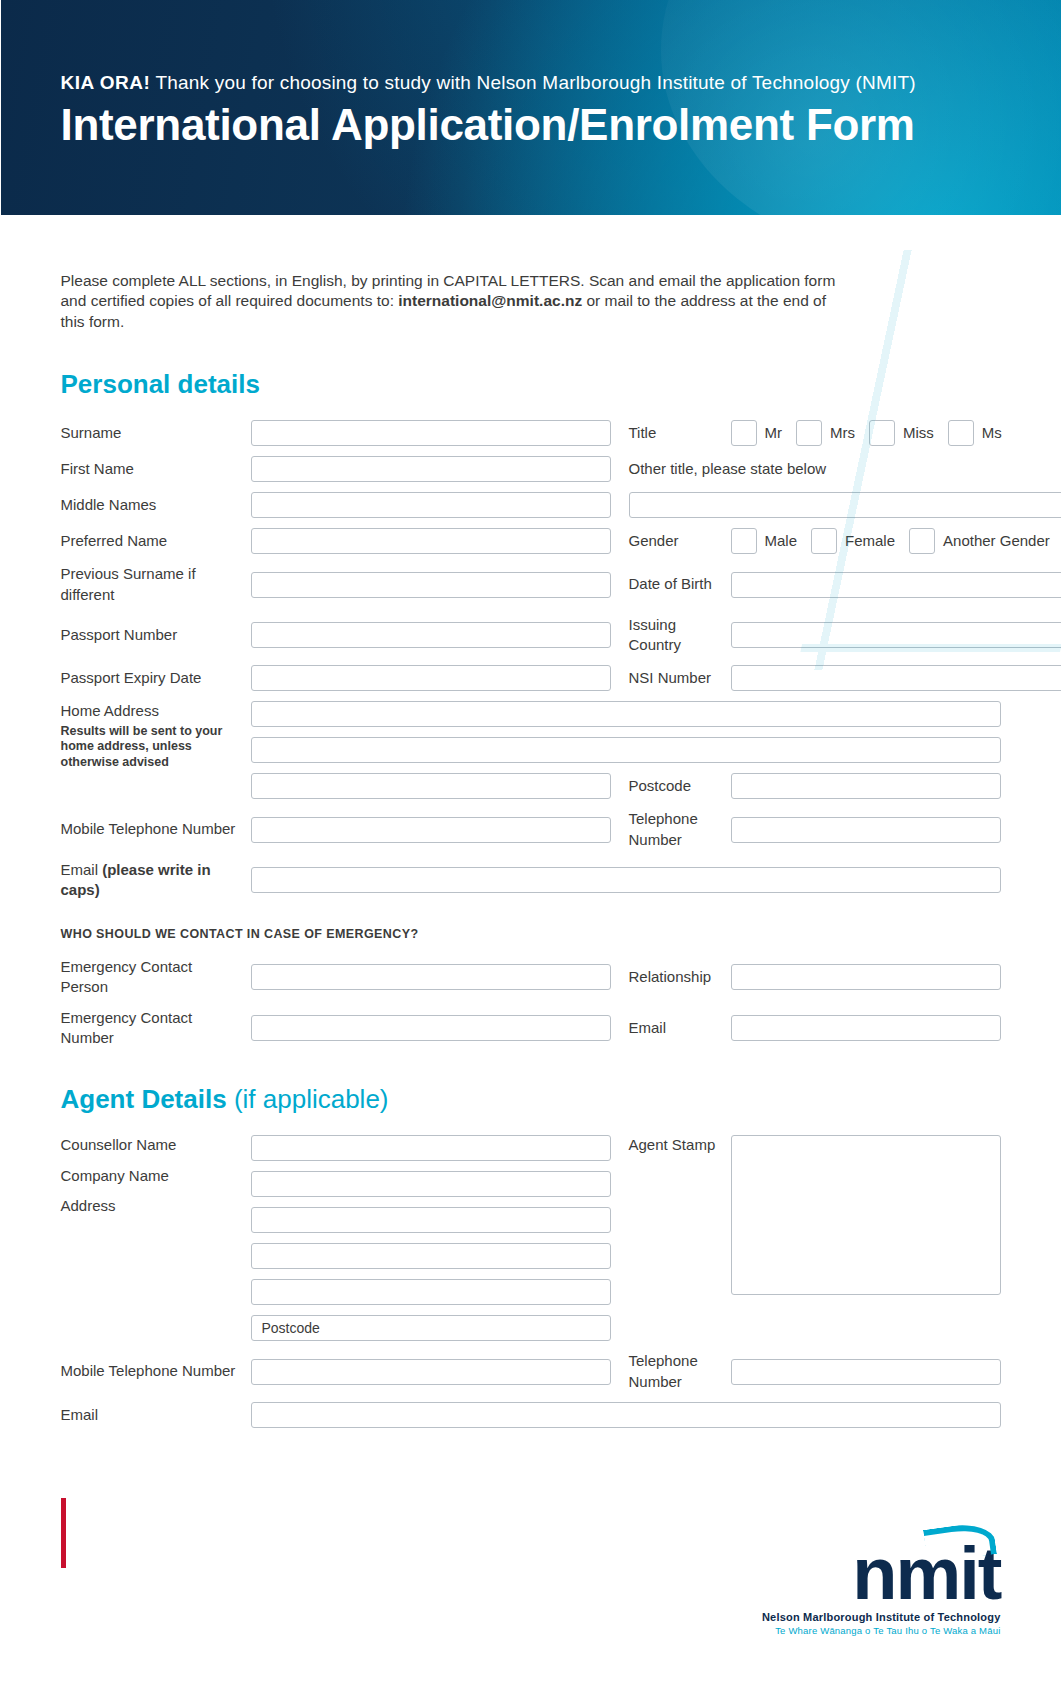KIA ORA! Thank you for choosing to study with Nelson Marlborough Institute of Technology (NMIT)
International Application/Enrolment Form
Please complete ALL sections, in English, by printing in CAPITAL LETTERS. Scan and email the application form and certified copies of all required documents to: international@nmit.ac.nz or mail to the address at the end of this form.
Personal details
Surname
Title
Mr Mrs Miss Ms
First Name
Other title, please state below
Middle Names
Preferred Name
Gender
Male Female Another Gender
Previous Surname if different
Date of Birth
Passport Number
Issuing Country
Passport Expiry Date
NSI Number
Home Address Results will be sent to your
home address, unless
otherwise advised
Postcode
Mobile Telephone Number
Telephone Number
Email (please write in caps)
Who should we contact in case of emergency?
Emergency Contact Person
Relationship
Emergency Contact Number
Email
Agent Details (if applicable)
Counsellor Name
Company Name
Address
Postcode
Agent Stamp
Mobile Telephone Number
Telephone Number
Email
nmit
Nelson Marlborough Institute of Technology
Te Whare Wānanga o Te Tau Ihu o Te Waka a Māui